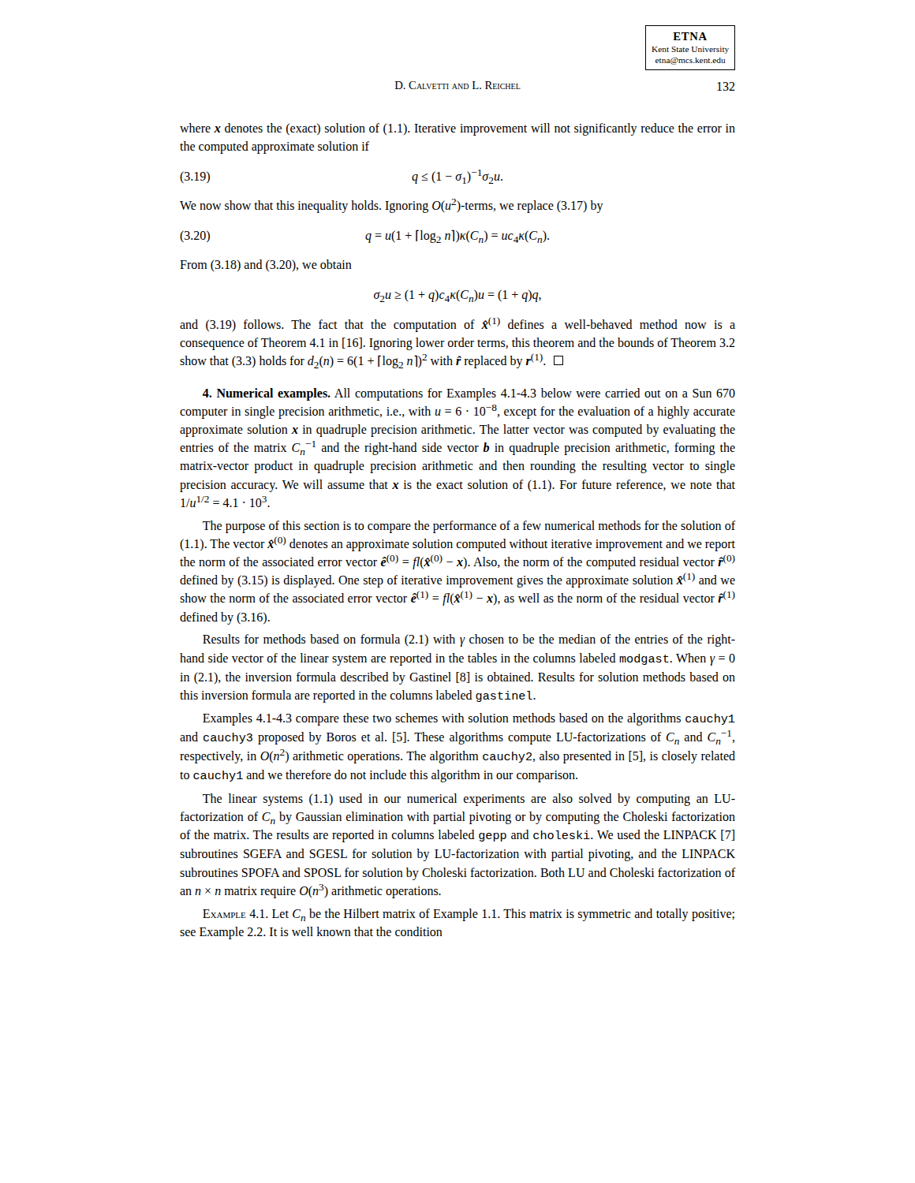ETNA
Kent State University
etna@mcs.kent.edu
D. Calvetti and L. Reichel 132
where x denotes the (exact) solution of (1.1). Iterative improvement will not significantly reduce the error in the computed approximate solution if
(3.19) q ≤ (1 − σ1)−1σ2u.
We now show that this inequality holds. Ignoring O(u2)-terms, we replace (3.17) by
(3.20) q = u(1 + ⌈log2 n⌉)κ(Cn) = uc4κ(Cn).
From (3.18) and (3.20), we obtain
σ2u ≥ (1 + q)c4κ(Cn)u = (1 + q)q,
and (3.19) follows. The fact that the computation of x̂(1) defines a well-behaved method now is a consequence of Theorem 4.1 in [16]. Ignoring lower order terms, this theorem and the bounds of Theorem 3.2 show that (3.3) holds for d2(n) = 6(1 + ⌈log2 n⌉)2 with r̂ replaced by r(1).
4. Numerical examples. All computations for Examples 4.1-4.3 below were carried out on a Sun 670 computer in single precision arithmetic, i.e., with u = 6 · 10−8, except for the evaluation of a highly accurate approximate solution x in quadruple precision arithmetic. The latter vector was computed by evaluating the entries of the matrix Cn−1 and the right-hand side vector b in quadruple precision arithmetic, forming the matrix-vector product in quadruple precision arithmetic and then rounding the resulting vector to single precision accuracy. We will assume that x is the exact solution of (1.1). For future reference, we note that 1/u1/2 = 4.1 · 103.
The purpose of this section is to compare the performance of a few numerical methods for the solution of (1.1). The vector x̂(0) denotes an approximate solution computed without iterative improvement and we report the norm of the associated error vector ê(0) = fl(x̂(0) − x). Also, the norm of the computed residual vector r̂(0) defined by (3.15) is displayed. One step of iterative improvement gives the approximate solution x̂(1) and we show the norm of the associated error vector ê(1) = fl(x̂(1) − x), as well as the norm of the residual vector r̂(1) defined by (3.16).
Results for methods based on formula (2.1) with γ chosen to be the median of the entries of the right-hand side vector of the linear system are reported in the tables in the columns labeled modgast. When γ = 0 in (2.1), the inversion formula described by Gastinel [8] is obtained. Results for solution methods based on this inversion formula are reported in the columns labeled gastinel.
Examples 4.1-4.3 compare these two schemes with solution methods based on the algorithms cauchy1 and cauchy3 proposed by Boros et al. [5]. These algorithms compute LU-factorizations of Cn and Cn−1, respectively, in O(n2) arithmetic operations. The algorithm cauchy2, also presented in [5], is closely related to cauchy1 and we therefore do not include this algorithm in our comparison.
The linear systems (1.1) used in our numerical experiments are also solved by computing an LU-factorization of Cn by Gaussian elimination with partial pivoting or by computing the Choleski factorization of the matrix. The results are reported in columns labeled gepp and choleski. We used the LINPACK [7] subroutines SGEFA and SGESL for solution by LU-factorization with partial pivoting, and the LINPACK subroutines SPOFA and SPOSL for solution by Choleski factorization. Both LU and Choleski factorization of an n × n matrix require O(n3) arithmetic operations.
Example 4.1. Let Cn be the Hilbert matrix of Example 1.1. This matrix is symmetric and totally positive; see Example 2.2. It is well known that the condition